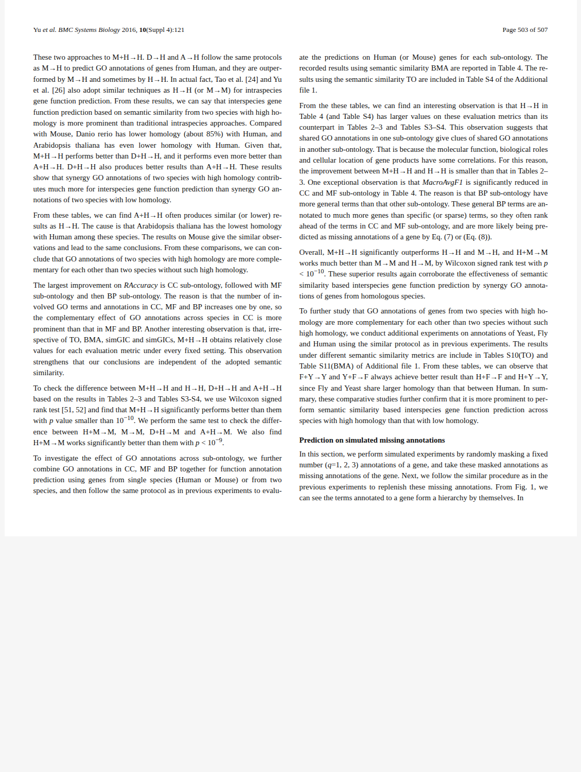Yu et al. BMC Systems Biology 2016, 10(Suppl 4):121 Page 503 of 507
These two approaches to M+H→H. D→H and A→H follow the same protocols as M→H to predict GO annotations of genes from Human, and they are outperformed by M→H and sometimes by H→H. In actual fact, Tao et al. [24] and Yu et al. [26] also adopt similar techniques as H→H (or M→M) for intraspecies gene function prediction. From these results, we can say that interspecies gene function prediction based on semantic similarity from two species with high homology is more prominent than traditional intraspecies approaches. Compared with Mouse, Danio rerio has lower homology (about 85%) with Human, and Arabidopsis thaliana has even lower homology with Human. Given that, M+H→H performs better than D+H→H, and it performs even more better than A+H→H. D+H→H also produces better results than A+H→H. These results show that synergy GO annotations of two species with high homology contributes much more for interspecies gene function prediction than synergy GO annotations of two species with low homology.
From these tables, we can find A+H→H often produces similar (or lower) results as H→H. The cause is that Arabidopsis thaliana has the lowest homology with Human among these species. The results on Mouse give the similar observations and lead to the same conclusions. From these comparisons, we can conclude that GO annotations of two species with high homology are more complementary for each other than two species without such high homology.
The largest improvement on RAccuracy is CC sub-ontology, followed with MF sub-ontology and then BP sub-ontology. The reason is that the number of involved GO terms and annotations in CC, MF and BP increases one by one, so the complementary effect of GO annotations across species in CC is more prominent than that in MF and BP. Another interesting observation is that, irrespective of TO, BMA, simGIC and simGICs, M+H→H obtains relatively close values for each evaluation metric under every fixed setting. This observation strengthens that our conclusions are independent of the adopted semantic similarity.
To check the difference between M+H→H and H→H, D+H→H and A+H→H based on the results in Tables 2–3 and Tables S3-S4, we use Wilcoxon signed rank test [51, 52] and find that M+H→H significantly performs better than them with p value smaller than 10−10. We perform the same test to check the difference between H+M→M, M→M, D+H→M and A+H→M. We also find H+M→M works significantly better than them with p < 10−9.
To investigate the effect of GO annotations across sub-ontology, we further combine GO annotations in CC, MF and BP together for function annotation prediction using genes from single species (Human or Mouse) or from two species, and then follow the same protocol as in previous experiments to evaluate the predictions on Human (or Mouse) genes for each sub-ontology. The recorded results using semantic similarity BMA are reported in Table 4. The results using the semantic similarity TO are included in Table S4 of the Additional file 1.
From the these tables, we can find an interesting observation is that H→H in Table 4 (and Table S4) has larger values on these evaluation metrics than its counterpart in Tables 2–3 and Tables S3–S4. This observation suggests that shared GO annotations in one sub-ontology give clues of shared GO annotations in another sub-ontology. That is because the molecular function, biological roles and cellular location of gene products have some correlations. For this reason, the improvement between M+H→H and H→H is smaller than that in Tables 2–3. One exceptional observation is that MacroAvgF1 is significantly reduced in CC and MF sub-ontology in Table 4. The reason is that BP sub-ontology have more general terms than that other sub-ontology. These general BP terms are annotated to much more genes than specific (or sparse) terms, so they often rank ahead of the terms in CC and MF sub-ontology, and are more likely being predicted as missing annotations of a gene by Eq. (7) or (Eq. (8)).
Overall, M+H→H significantly outperforms H→H and M→H, and H+M→M works much better than M→M and H→M, by Wilcoxon signed rank test with p < 10−10. These superior results again corroborate the effectiveness of semantic similarity based interspecies gene function prediction by synergy GO annotations of genes from homologous species.
To further study that GO annotations of genes from two species with high homology are more complementary for each other than two species without such high homology, we conduct additional experiments on annotations of Yeast, Fly and Human using the similar protocol as in previous experiments. The results under different semantic similarity metrics are include in Tables S10(TO) and Table S11(BMA) of Additional file 1. From these tables, we can observe that F+Y→Y and Y+F→F always achieve better result than H+F→F and H+Y→Y, since Fly and Yeast share larger homology than that between Human. In summary, these comparative studies further confirm that it is more prominent to perform semantic similarity based interspecies gene function prediction across species with high homology than that with low homology.
Prediction on simulated missing annotations
In this section, we perform simulated experiments by randomly masking a fixed number (q=1, 2, 3) annotations of a gene, and take these masked annotations as missing annotations of the gene. Next, we follow the similar procedure as in the previous experiments to replenish these missing annotations. From Fig. 1, we can see the terms annotated to a gene form a hierarchy by themselves. In